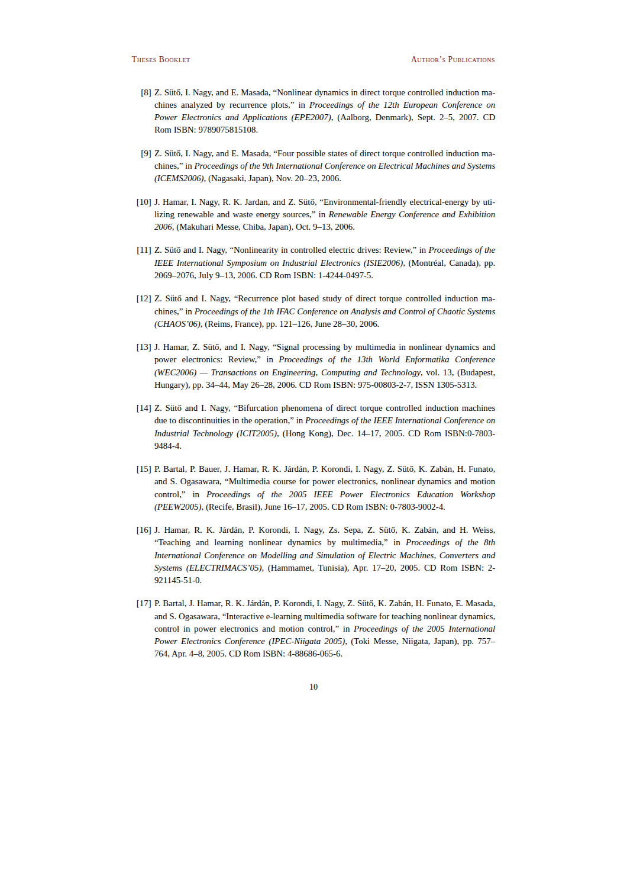Theses Booklet Author’s Publications
[8] Z. Sütő, I. Nagy, and E. Masada, “Nonlinear dynamics in direct torque controlled induction machines analyzed by recurrence plots,” in Proceedings of the 12th European Conference on Power Electronics and Applications (EPE2007), (Aalborg, Denmark), Sept. 2–5, 2007. CD Rom ISBN: 9789075815108.
[9] Z. Sütő, I. Nagy, and E. Masada, “Four possible states of direct torque controlled induction machines,” in Proceedings of the 9th International Conference on Electrical Machines and Systems (ICEMS2006), (Nagasaki, Japan), Nov. 20–23, 2006.
[10] J. Hamar, I. Nagy, R. K. Jardan, and Z. Sütő, “Environmental-friendly electrical-energy by utilizing renewable and waste energy sources,” in Renewable Energy Conference and Exhibition 2006, (Makuhari Messe, Chiba, Japan), Oct. 9–13, 2006.
[11] Z. Sütő and I. Nagy, “Nonlinearity in controlled electric drives: Review,” in Proceedings of the IEEE International Symposium on Industrial Electronics (ISIE2006), (Montréal, Canada), pp. 2069–2076, July 9–13, 2006. CD Rom ISBN: 1-4244-0497-5.
[12] Z. Sütő and I. Nagy, “Recurrence plot based study of direct torque controlled induction machines,” in Proceedings of the 1th IFAC Conference on Analysis and Control of Chaotic Systems (CHAOS’06), (Reims, France), pp. 121–126, June 28–30, 2006.
[13] J. Hamar, Z. Sütő, and I. Nagy, “Signal processing by multimedia in nonlinear dynamics and power electronics: Review,” in Proceedings of the 13th World Enformatika Conference (WEC2006) — Transactions on Engineering, Computing and Technology, vol. 13, (Budapest, Hungary), pp. 34–44, May 26–28, 2006. CD Rom ISBN: 975-00803-2-7, ISSN 1305-5313.
[14] Z. Sütő and I. Nagy, “Bifurcation phenomena of direct torque controlled induction machines due to discontinuities in the operation,” in Proceedings of the IEEE International Conference on Industrial Technology (ICIT2005), (Hong Kong), Dec. 14–17, 2005. CD Rom ISBN:0-7803-9484-4.
[15] P. Bartal, P. Bauer, J. Hamar, R. K. Járdán, P. Korondi, I. Nagy, Z. Sütő, K. Zabán, H. Funato, and S. Ogasawara, “Multimedia course for power electronics, nonlinear dynamics and motion control,” in Proceedings of the 2005 IEEE Power Electronics Education Workshop (PEEW2005), (Recife, Brasil), June 16–17, 2005. CD Rom ISBN: 0-7803-9002-4.
[16] J. Hamar, R. K. Járdán, P. Korondi, I. Nagy, Zs. Sepa, Z. Sütő, K. Zabán, and H. Weiss, “Teaching and learning nonlinear dynamics by multimedia,” in Proceedings of the 8th International Conference on Modelling and Simulation of Electric Machines, Converters and Systems (ELECTRIMACS’05), (Hammamet, Tunisia), Apr. 17–20, 2005. CD Rom ISBN: 2-921145-51-0.
[17] P. Bartal, J. Hamar, R. K. Járdán, P. Korondi, I. Nagy, Z. Sütő, K. Zabán, H. Funato, E. Masada, and S. Ogasawara, “Interactive e-learning multimedia software for teaching nonlinear dynamics, control in power electronics and motion control,” in Proceedings of the 2005 International Power Electronics Conference (IPEC-Niigata 2005), (Toki Messe, Niigata, Japan), pp. 757–764, Apr. 4–8, 2005. CD Rom ISBN: 4-88686-065-6.
10